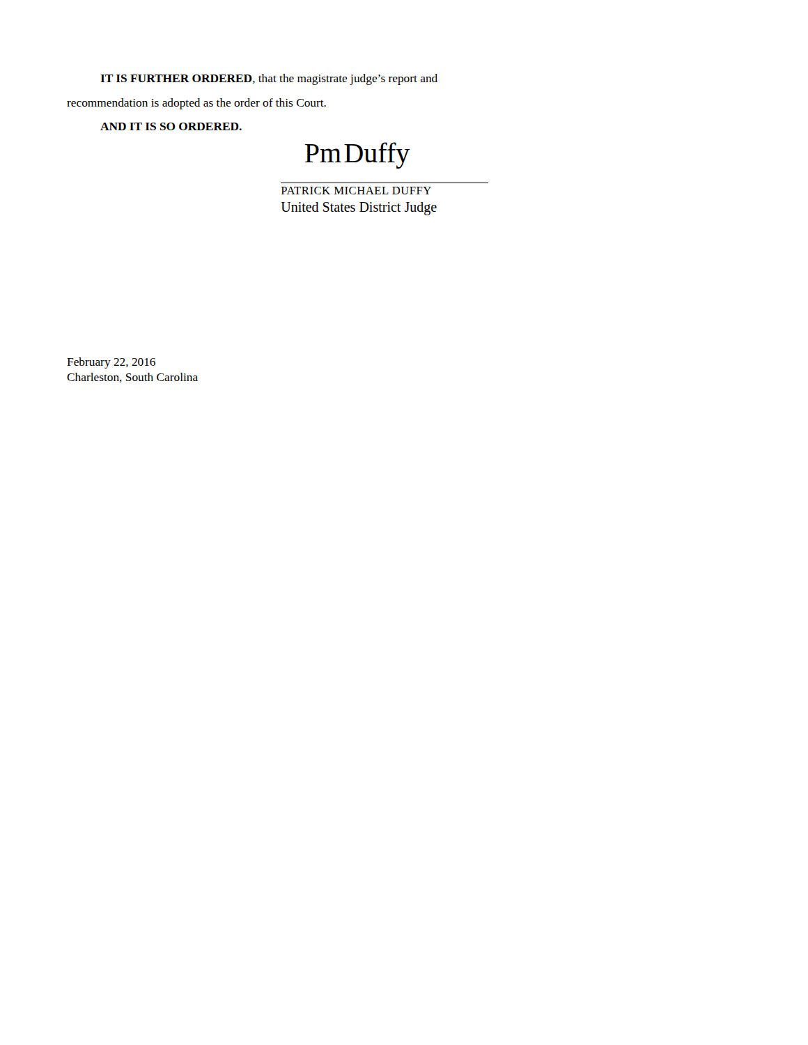IT IS FURTHER ORDERED, that the magistrate judge’s report and recommendation is adopted as the order of this Court.
AND IT IS SO ORDERED.
Pm Duffy
PATRICK MICHAEL DUFFY
United States District Judge
February 22, 2016
Charleston, South Carolina